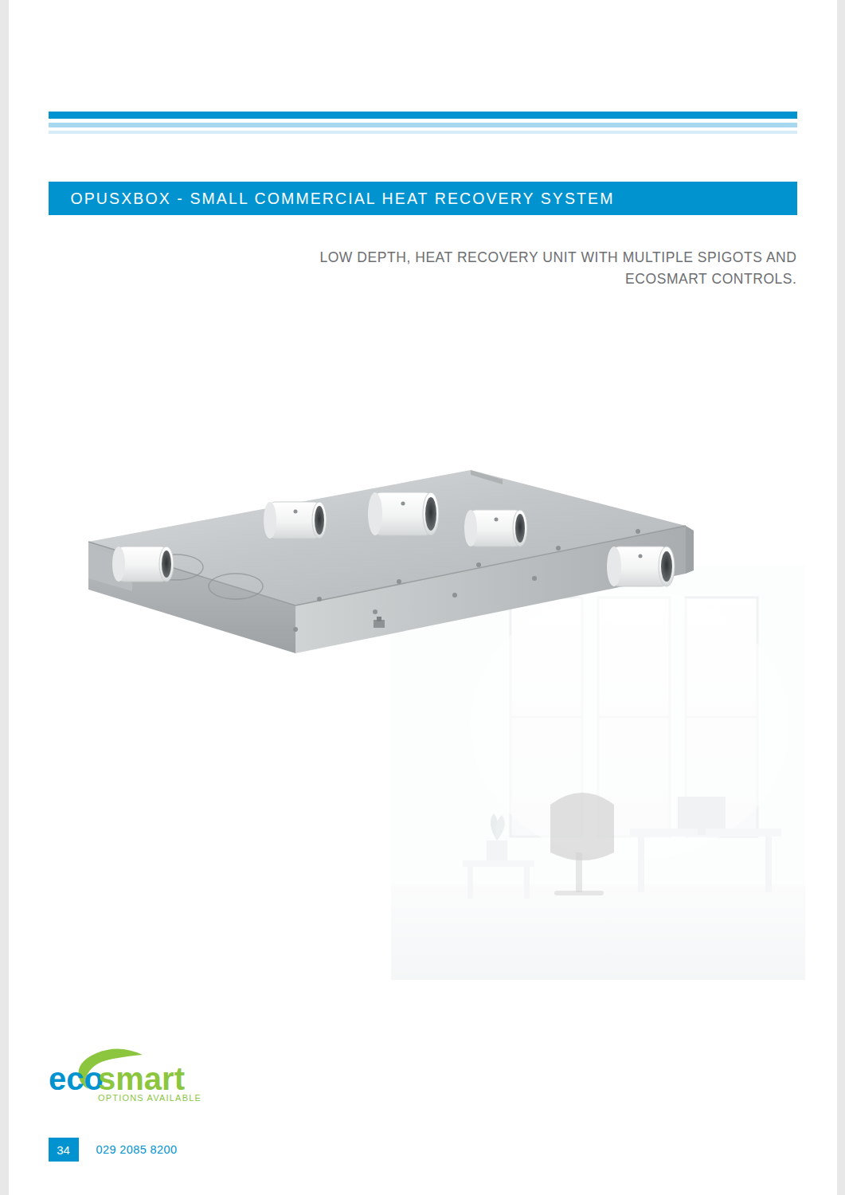OpusXbox - Small Commercial Heat Recovery System
Low depth, heat recovery unit with multiple spigots and ecosmart controls.
eco smart OPTIONS AVAILABLE
34
029 2085 8200